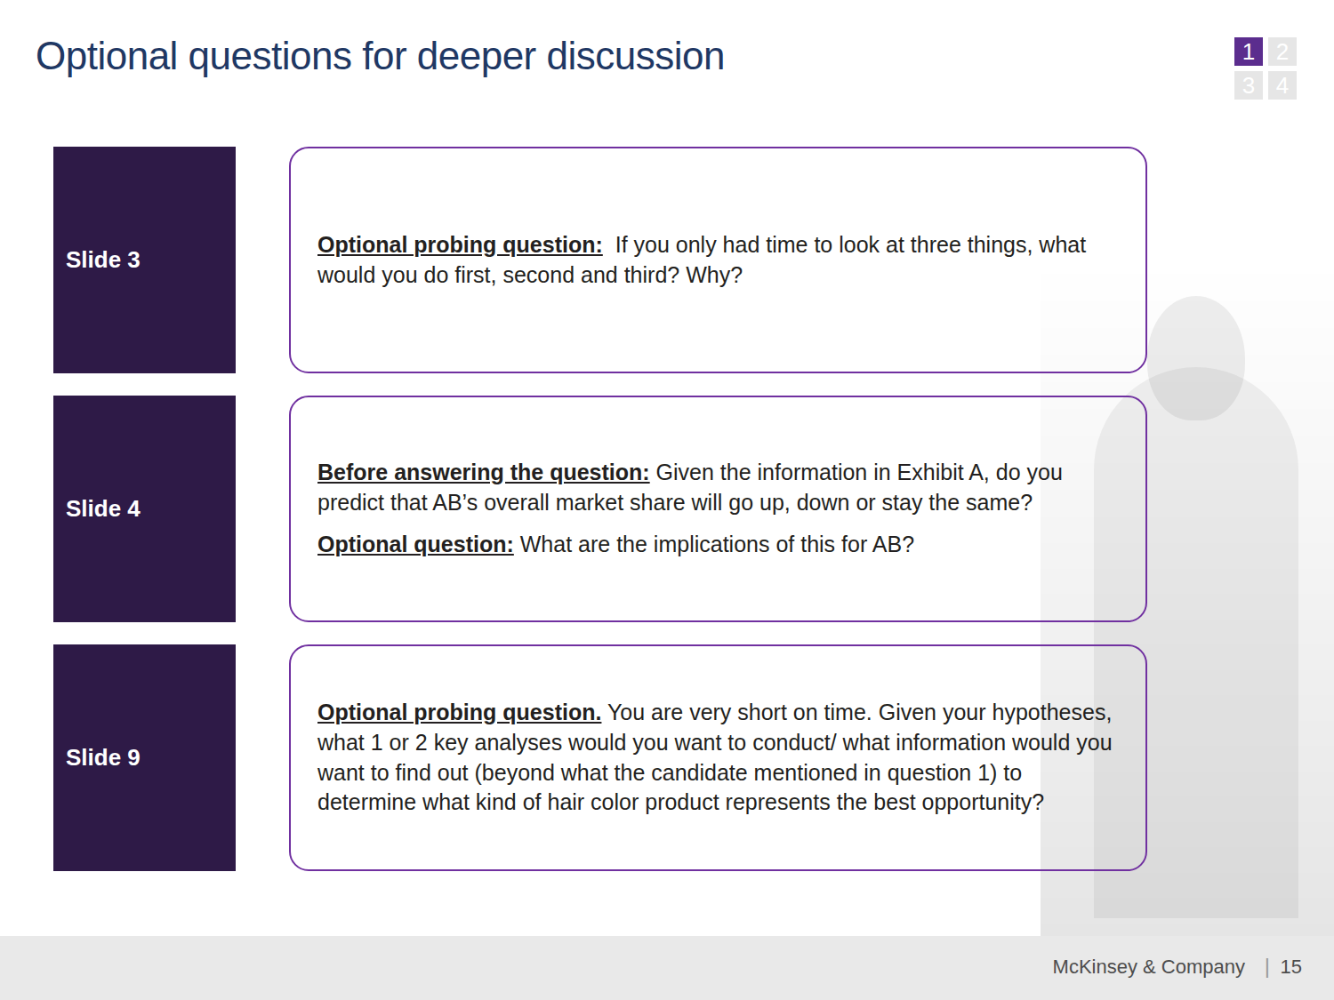Optional questions for deeper discussion
1
2
3
4
Slide 3
Optional probing question: If you only had time to look at three things, what would you do first, second and third? Why?
Slide 4
Before answering the question: Given the information in Exhibit A, do you predict that AB’s overall market share will go up, down or stay the same?
Optional question: What are the implications of this for AB?
Slide 9
Optional probing question. You are very short on time. Given your hypotheses, what 1 or 2 key analyses would you want to conduct/ what information would you want to find out (beyond what the candidate mentioned in question 1) to determine what kind of hair color product represents the best opportunity?
McKinsey & Company | 15